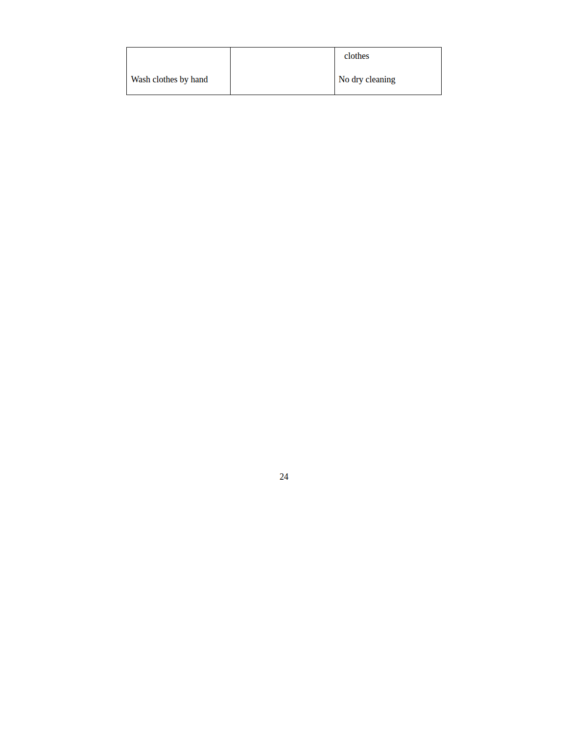| Wash clothes by hand | | clothes No dry cleaning |
24